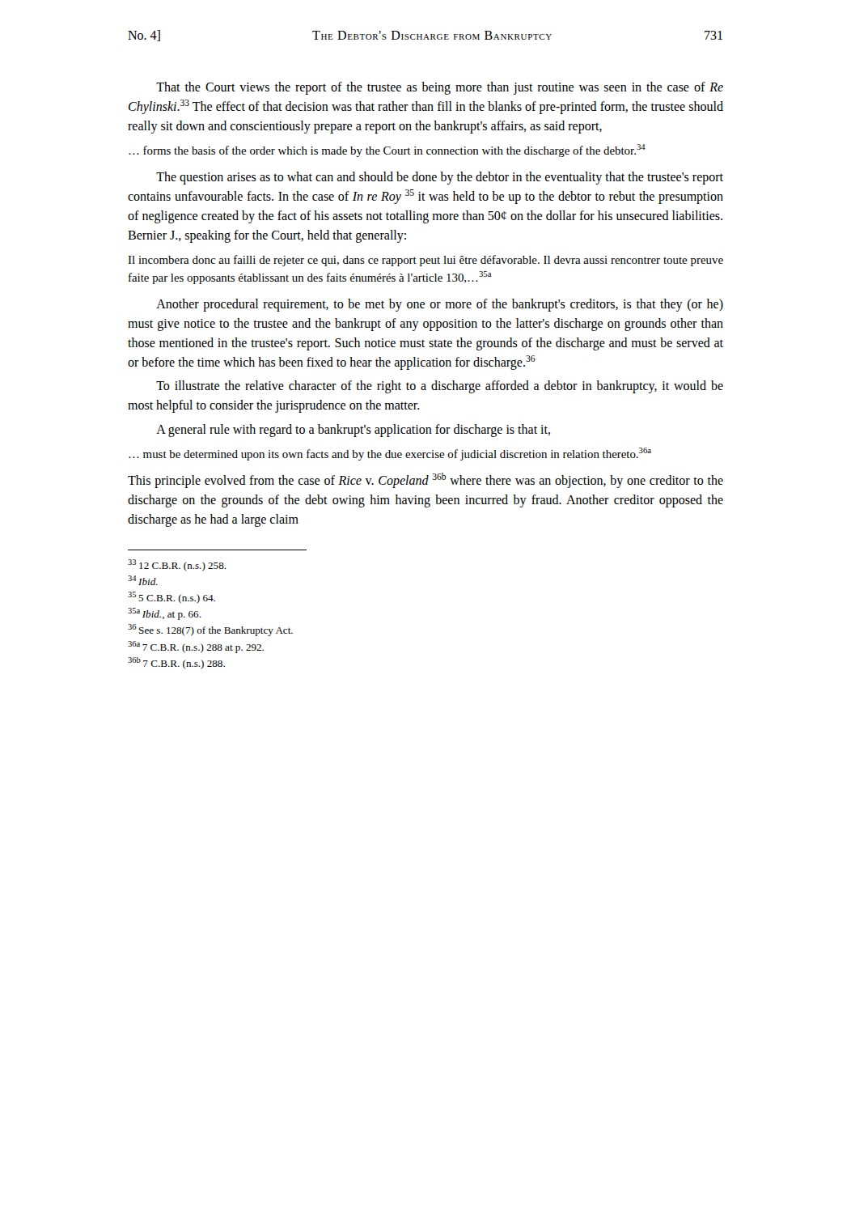No. 4] The Debtor's Discharge from Bankruptcy 731
That the Court views the report of the trustee as being more than just routine was seen in the case of Re Chylinski.33 The effect of that decision was that rather than fill in the blanks of pre-printed form, the trustee should really sit down and conscientiously prepare a report on the bankrupt's affairs, as said report,
… forms the basis of the order which is made by the Court in connection with the discharge of the debtor.34
The question arises as to what can and should be done by the debtor in the eventuality that the trustee's report contains unfavourable facts. In the case of In re Roy 35 it was held to be up to the debtor to rebut the presumption of negligence created by the fact of his assets not totalling more than 50¢ on the dollar for his unsecured liabilities. Bernier J., speaking for the Court, held that generally:
Il incombera donc au failli de rejeter ce qui, dans ce rapport peut lui être défavorable. Il devra aussi rencontrer toute preuve faite par les opposants établissant un des faits énumérés à l'article 130,…35a
Another procedural requirement, to be met by one or more of the bankrupt's creditors, is that they (or he) must give notice to the trustee and the bankrupt of any opposition to the latter's discharge on grounds other than those mentioned in the trustee's report. Such notice must state the grounds of the discharge and must be served at or before the time which has been fixed to hear the application for discharge.36
To illustrate the relative character of the right to a discharge afforded a debtor in bankruptcy, it would be most helpful to consider the jurisprudence on the matter.
A general rule with regard to a bankrupt's application for discharge is that it,
… must be determined upon its own facts and by the due exercise of judicial discretion in relation thereto.36a
This principle evolved from the case of Rice v. Copeland 36b where there was an objection, by one creditor to the discharge on the grounds of the debt owing him having been incurred by fraud. Another creditor opposed the discharge as he had a large claim
3312 C.B.R. (n.s.) 258.
34 Ibid.
355 C.B.R. (n.s.) 64.
35a Ibid., at p. 66.
36 See s. 128(7) of the Bankruptcy Act.
36a7 C.B.R. (n.s.) 288 at p. 292.
36b7 C.B.R. (n.s.) 288.